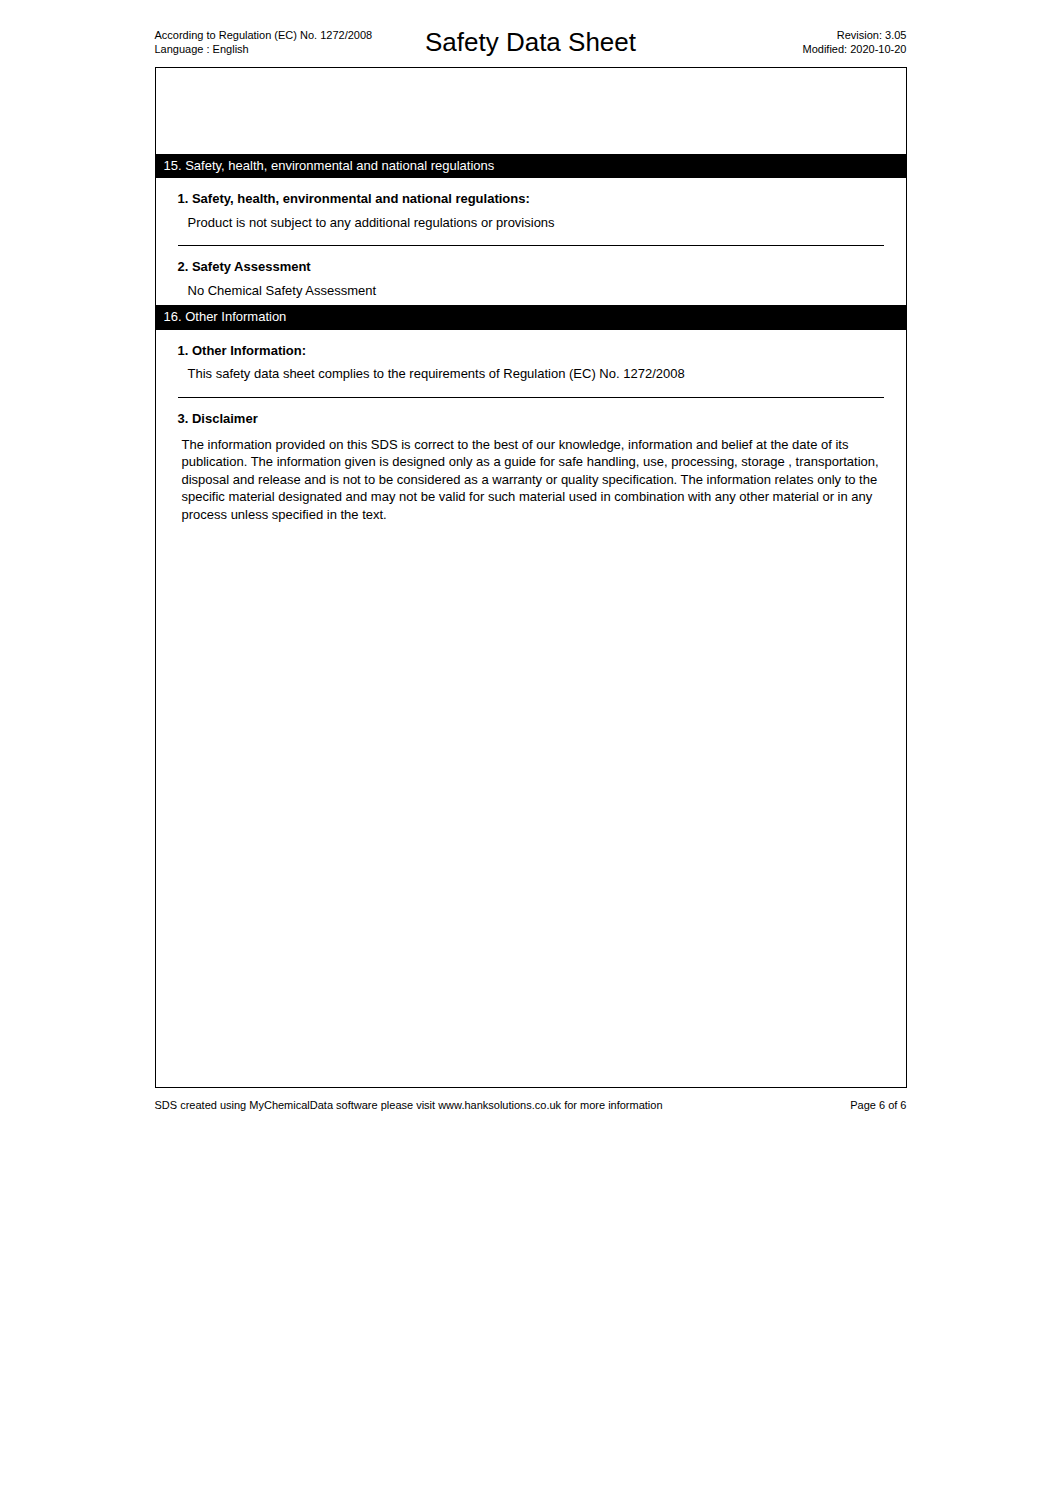According to Regulation (EC) No. 1272/2008
Language : English
Safety Data Sheet
Revision: 3.05
Modified: 2020-10-20
15. Safety, health, environmental and national regulations
1. Safety, health, environmental and national regulations:
Product is not subject to any additional regulations or provisions
2. Safety Assessment
No Chemical Safety Assessment
16. Other Information
1. Other Information:
This safety data sheet complies to the requirements of Regulation (EC) No. 1272/2008
3. Disclaimer
The information provided on this SDS is correct to the best of our knowledge, information and belief at the date of its publication. The information given is designed only as a guide for safe handling, use, processing, storage , transportation, disposal and release and is not to be considered as a warranty or quality specification. The information relates only to the specific material designated and may not be valid for such material used in combination with any other material or in any process unless specified in the text.
SDS created using MyChemicalData software please visit www.hanksolutions.co.uk for more information
Page 6 of 6